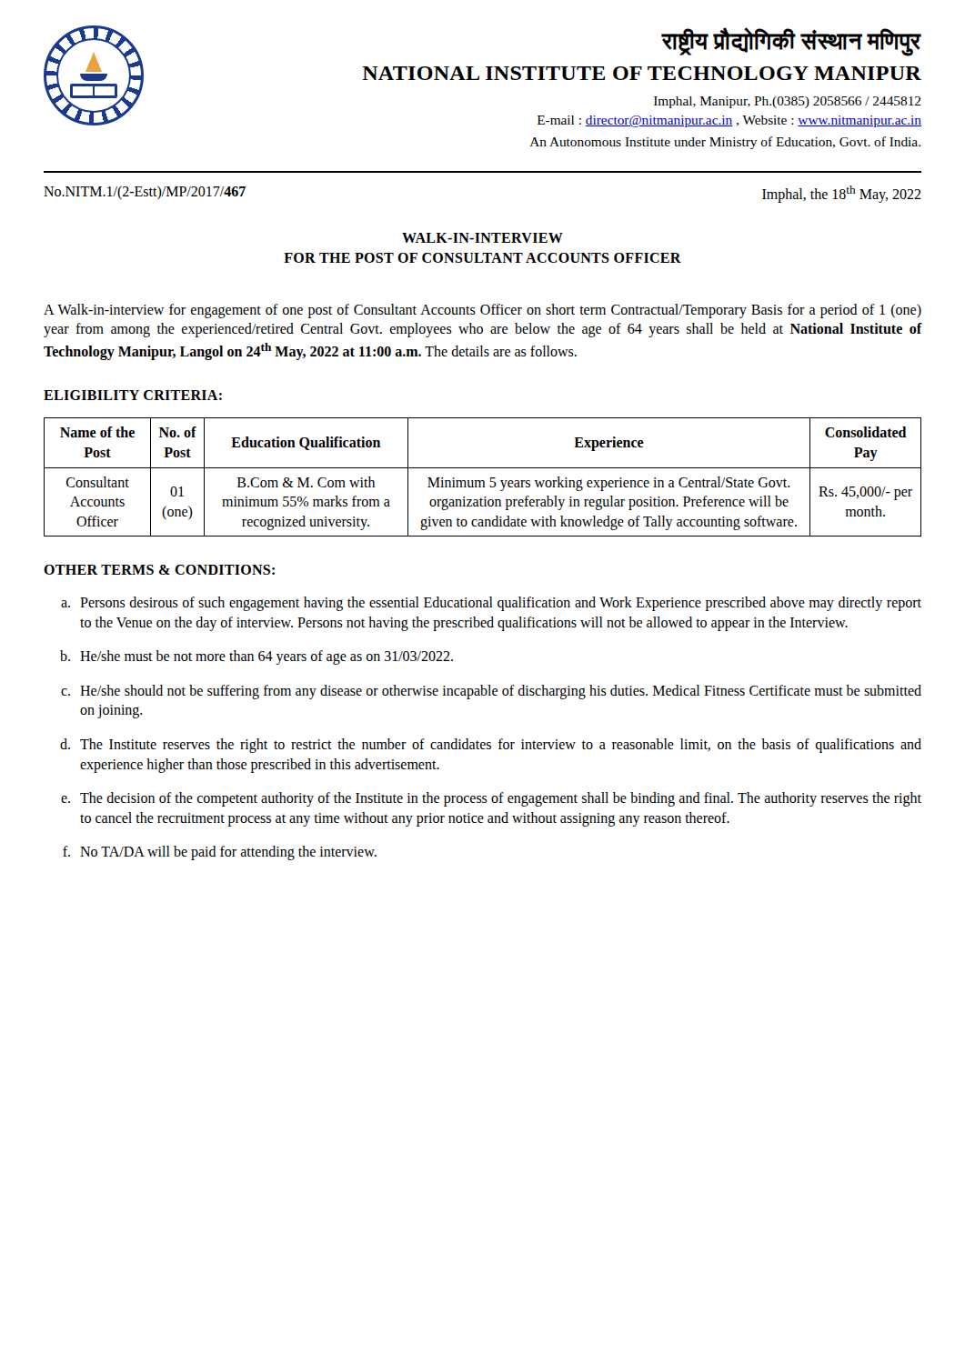राष्ट्रीय प्रौद्योगिकी संस्थान मणिपुर
NATIONAL INSTITUTE OF TECHNOLOGY MANIPUR
Imphal, Manipur, Ph.(0385) 2058566 / 2445812
E-mail : director@nitmanipur.ac.in , Website : www.nitmanipur.ac.in
An Autonomous Institute under Ministry of Education, Govt. of India.
No.NITM.1/(2-Estt)/MP/2017/467
Imphal, the 18th May, 2022
WALK-IN-INTERVIEW
FOR THE POST OF CONSULTANT ACCOUNTS OFFICER
A Walk-in-interview for engagement of one post of Consultant Accounts Officer on short term Contractual/Temporary Basis for a period of 1 (one) year from among the experienced/retired Central Govt. employees who are below the age of 64 years shall be held at National Institute of Technology Manipur, Langol on 24th May, 2022 at 11:00 a.m. The details are as follows.
ELIGIBILITY CRITERIA:
| Name of the Post | No. of Post | Education Qualification | Experience | Consolidated Pay |
| --- | --- | --- | --- | --- |
| Consultant Accounts Officer | 01 (one) | B.Com & M. Com with minimum 55% marks from a recognized university. | Minimum 5 years working experience in a Central/State Govt. organization preferably in regular position. Preference will be given to candidate with knowledge of Tally accounting software. | Rs. 45,000/- per month. |
OTHER TERMS & CONDITIONS:
Persons desirous of such engagement having the essential Educational qualification and Work Experience prescribed above may directly report to the Venue on the day of interview. Persons not having the prescribed qualifications will not be allowed to appear in the Interview.
He/she must be not more than 64 years of age as on 31/03/2022.
He/she should not be suffering from any disease or otherwise incapable of discharging his duties. Medical Fitness Certificate must be submitted on joining.
The Institute reserves the right to restrict the number of candidates for interview to a reasonable limit, on the basis of qualifications and experience higher than those prescribed in this advertisement.
The decision of the competent authority of the Institute in the process of engagement shall be binding and final. The authority reserves the right to cancel the recruitment process at any time without any prior notice and without assigning any reason thereof.
No TA/DA will be paid for attending the interview.